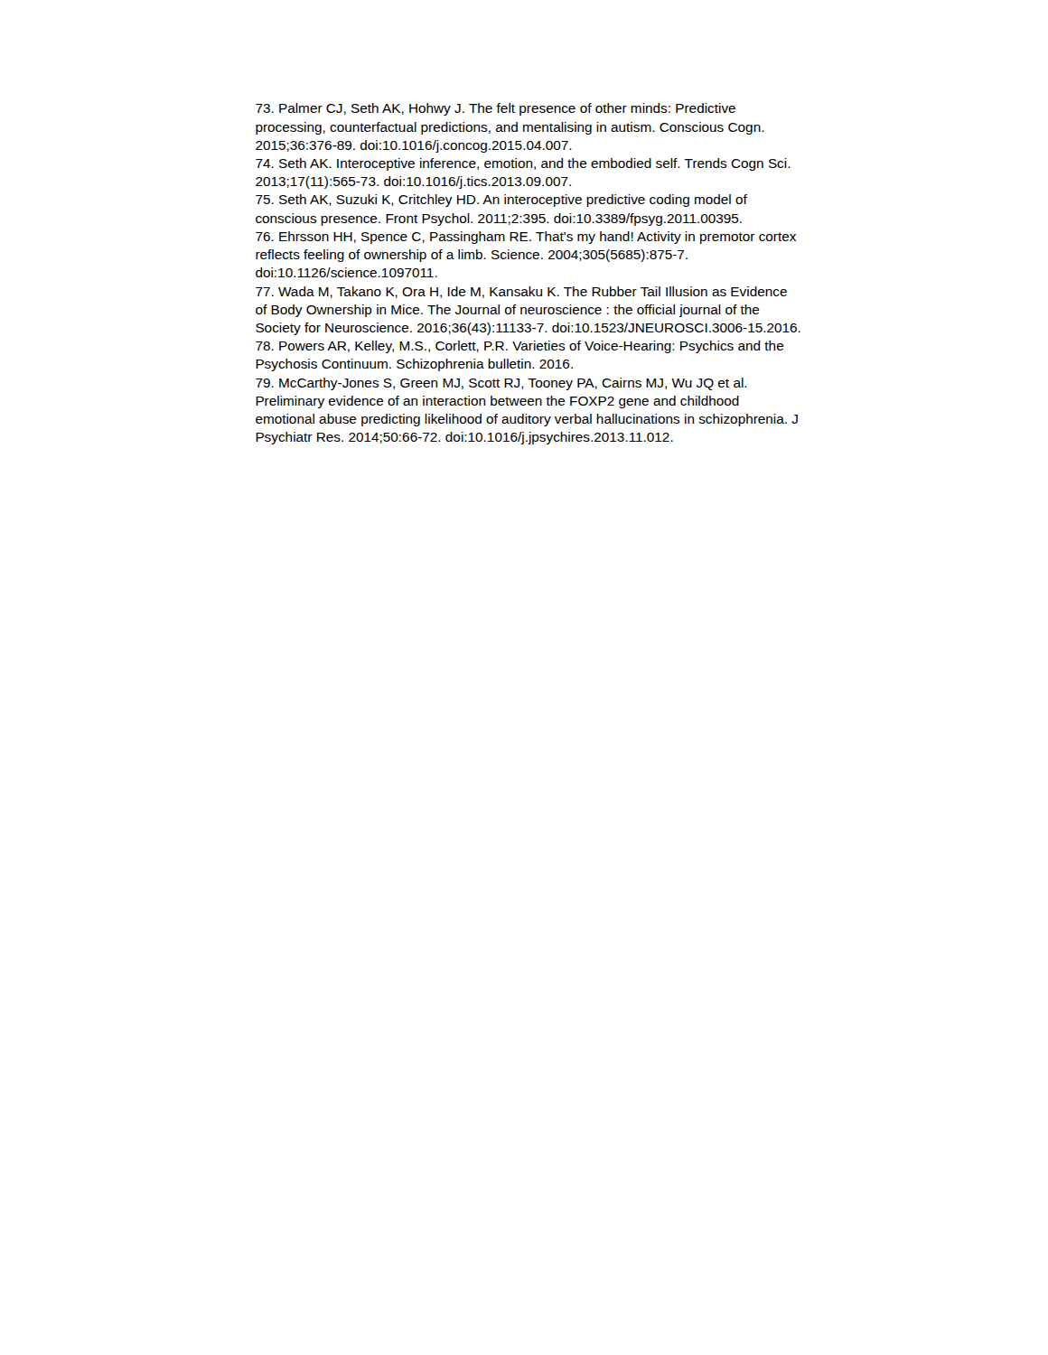73. Palmer CJ, Seth AK, Hohwy J. The felt presence of other minds: Predictive processing, counterfactual predictions, and mentalising in autism. Conscious Cogn. 2015;36:376-89. doi:10.1016/j.concog.2015.04.007.
74. Seth AK. Interoceptive inference, emotion, and the embodied self. Trends Cogn Sci. 2013;17(11):565-73. doi:10.1016/j.tics.2013.09.007.
75. Seth AK, Suzuki K, Critchley HD. An interoceptive predictive coding model of conscious presence. Front Psychol. 2011;2:395. doi:10.3389/fpsyg.2011.00395.
76. Ehrsson HH, Spence C, Passingham RE. That's my hand! Activity in premotor cortex reflects feeling of ownership of a limb. Science. 2004;305(5685):875-7. doi:10.1126/science.1097011.
77. Wada M, Takano K, Ora H, Ide M, Kansaku K. The Rubber Tail Illusion as Evidence of Body Ownership in Mice. The Journal of neuroscience : the official journal of the Society for Neuroscience. 2016;36(43):11133-7. doi:10.1523/JNEUROSCI.3006-15.2016.
78. Powers AR, Kelley, M.S., Corlett, P.R. Varieties of Voice-Hearing: Psychics and the Psychosis Continuum. Schizophrenia bulletin. 2016.
79. McCarthy-Jones S, Green MJ, Scott RJ, Tooney PA, Cairns MJ, Wu JQ et al. Preliminary evidence of an interaction between the FOXP2 gene and childhood emotional abuse predicting likelihood of auditory verbal hallucinations in schizophrenia. J Psychiatr Res. 2014;50:66-72. doi:10.1016/j.jpsychires.2013.11.012.